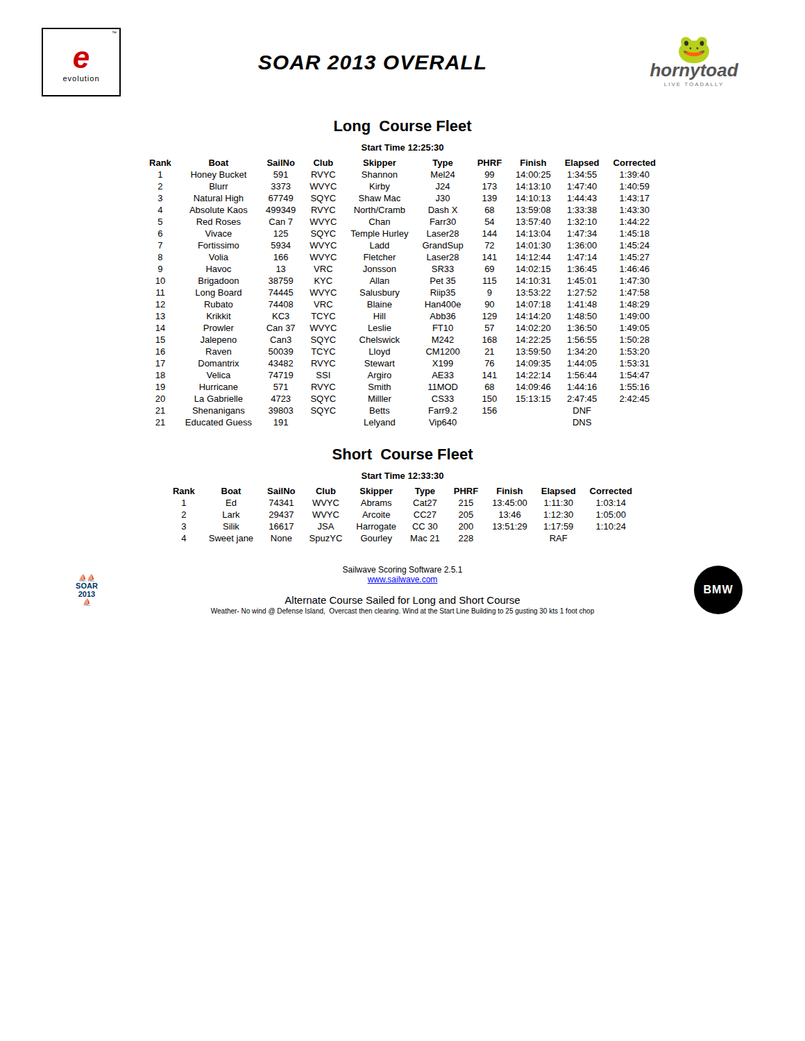™ e evolution
SOAR 2013 OVERALL
🐸
hornytoad
LIVE TOADALLY
Long Course Fleet
Start Time 12:25:30
| Rank | Boat | SailNo | Club | Skipper | Type | PHRF | Finish | Elapsed | Corrected |
| --- | --- | --- | --- | --- | --- | --- | --- | --- | --- |
| 1 | Honey Bucket | 591 | RVYC | Shannon | Mel24 | 99 | 14:00:25 | 1:34:55 | 1:39:40 |
| 2 | Blurr | 3373 | WVYC | Kirby | J24 | 173 | 14:13:10 | 1:47:40 | 1:40:59 |
| 3 | Natural High | 67749 | SQYC | Shaw Mac | J30 | 139 | 14:10:13 | 1:44:43 | 1:43:17 |
| 4 | Absolute Kaos | 499349 | RVYC | North/Cramb | Dash X | 68 | 13:59:08 | 1:33:38 | 1:43:30 |
| 5 | Red Roses | Can 7 | WVYC | Chan | Farr30 | 54 | 13:57:40 | 1:32:10 | 1:44:22 |
| 6 | Vivace | 125 | SQYC | Temple Hurley | Laser28 | 144 | 14:13:04 | 1:47:34 | 1:45:18 |
| 7 | Fortissimo | 5934 | WVYC | Ladd | GrandSup | 72 | 14:01:30 | 1:36:00 | 1:45:24 |
| 8 | Volia | 166 | WVYC | Fletcher | Laser28 | 141 | 14:12:44 | 1:47:14 | 1:45:27 |
| 9 | Havoc | 13 | VRC | Jonsson | SR33 | 69 | 14:02:15 | 1:36:45 | 1:46:46 |
| 10 | Brigadoon | 38759 | KYC | Allan | Pet 35 | 115 | 14:10:31 | 1:45:01 | 1:47:30 |
| 11 | Long Board | 74445 | WVYC | Salusbury | Riip35 | 9 | 13:53:22 | 1:27:52 | 1:47:58 |
| 12 | Rubato | 74408 | VRC | Blaine | Han400e | 90 | 14:07:18 | 1:41:48 | 1:48:29 |
| 13 | Krikkit | KC3 | TCYC | Hill | Abb36 | 129 | 14:14:20 | 1:48:50 | 1:49:00 |
| 14 | Prowler | Can 37 | WVYC | Leslie | FT10 | 57 | 14:02:20 | 1:36:50 | 1:49:05 |
| 15 | Jalepeno | Can3 | SQYC | Chelswick | M242 | 168 | 14:22:25 | 1:56:55 | 1:50:28 |
| 16 | Raven | 50039 | TCYC | Lloyd | CM1200 | 21 | 13:59:50 | 1:34:20 | 1:53:20 |
| 17 | Domantrix | 43482 | RVYC | Stewart | X199 | 76 | 14:09:35 | 1:44:05 | 1:53:31 |
| 18 | Velica | 74719 | SSI | Argiro | AE33 | 141 | 14:22:14 | 1:56:44 | 1:54:47 |
| 19 | Hurricane | 571 | RVYC | Smith | 11MOD | 68 | 14:09:46 | 1:44:16 | 1:55:16 |
| 20 | La Gabrielle | 4723 | SQYC | Milller | CS33 | 150 | 15:13:15 | 2:47:45 | 2:42:45 |
| 21 | Shenanigans | 39803 | SQYC | Betts | Farr9.2 | 156 | | DNF | |
| 21 | Educated Guess | 191 | | Lelyand | Vip640 | | | DNS | |
Short Course Fleet
Start Time 12:33:30
| Rank | Boat | SailNo | Club | Skipper | Type | PHRF | Finish | Elapsed | Corrected |
| --- | --- | --- | --- | --- | --- | --- | --- | --- | --- |
| 1 | Ed | 74341 | WVYC | Abrams | Cat27 | 215 | 13:45:00 | 1:11:30 | 1:03:14 |
| 2 | Lark | 29437 | WVYC | Arcoite | CC27 | 205 | 13:46 | 1:12:30 | 1:05:00 |
| 3 | Silik | 16617 | JSA | Harrogate | CC 30 | 200 | 13:51:29 | 1:17:59 | 1:10:24 |
| 4 | Sweet jane | None | SpuzYC | Gourley | Mac 21 | 228 | | RAF | |
⛵⛵
SOAR
2013
⛵
Sailwave Scoring Software 2.5.1
www.sailwave.com
Alternate Course Sailed for Long and Short Course
Weather- No wind @ Defense Island, Overcast then clearing. Wind at the Start Line Building to 25 gusting 30 kts 1 foot chop
BMW